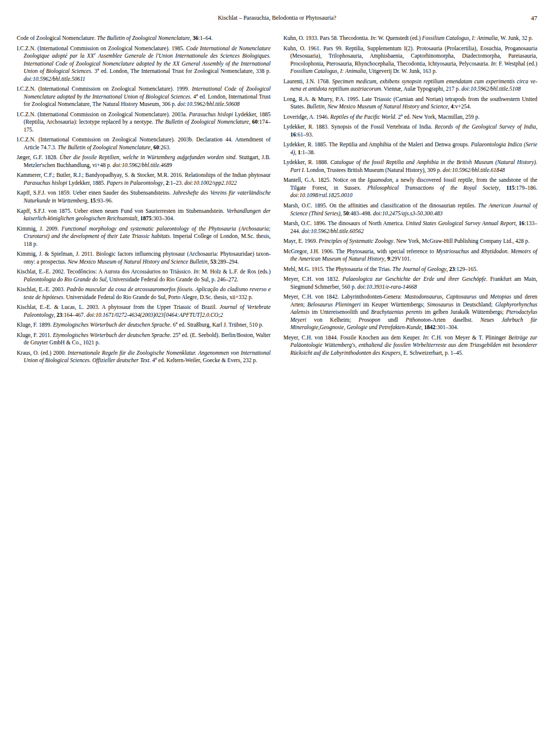Kischlat – Parasuchia, Belodontia or Phytosauria?
47
Code of Zoological Nomenclature. The Bulletin of Zoological Nomenclature, 36:1–64.
I.C.Z.N. (International Commission on Zoological Nomenclature). 1985. Code International de Nomenclature Zoologique adopté par la XXe Assemblee Generale de l'Union Internationale des Sciences Biologiques. International Code of Zoological Nomenclature adopted by the XX General Assembly of the International Union of Biological Sciences. 3a ed. London, The International Trust for Zoological Nomenclature, 338 p. doi:10.5962/bhl.title.50611
I.C.Z.N. (International Commission on Zoological Nomenclature). 1999. International Code of Zoological Nomenclature adopted by the International Union of Biological Sciences. 4a ed. London, International Trust for Zoological Nomenclature, The Natural History Museum, 306 p. doi:10.5962/bhl.title.50608
I.C.Z.N. (International Commission on Zoological Nomenclature). 2003a. Parasuchus hislopi Lydekker, 1885 (Reptilia, Archosauria): lectotype replaced by a neotype. The Bulletin of Zoological Nomenclature, 60:174–175.
I.C.Z.N. (International Commission on Zoological Nomenclature). 2003b. Declaration 44. Amendment of Article 74.7.3. The Bulletin of Zoological Nomenclature, 60:263.
Jæger, G.F. 1828. Über die fossile Reptilien, welche in Würtemberg aufgefunden worden sind. Stuttgart, J.B. Metzler'schen Buchhandlung, vi+48 p. doi:10.5962/bhl.title.4689
Kammerer, C.F.; Butler, R.J.; Bandyopadhyay, S. & Stocker, M.R. 2016. Relationships of the Indian phytosaur Parasuchus hislopi Lydekker, 1885. Papers in Palaeontology, 2:1–23. doi:10.1002/spp2.1022
Kapff, S.F.J. von 1859. Ueber einen Sauder des Stubensandsteins. Jahreshefte des Vereins für vaterländische Naturkunde in Württemberg, 15:93–96.
Kapff, S.F.J. von 1875. Ueber einen neuen Fund von Saurierresten im Stubensandstein. Verhandlungen der kaiserlich-königlichen geologischen Reichsanstalt, 1875:303–304.
Kimmig, J. 2009. Functional morphology and systematic palaeontology of the Phytosauria (Archosauria; Crurotarsi) and the development of their Late Triassic habitats. Imperial College of London, M.Sc. thesis, 118 p.
Kimmig, J. & Spielman, J. 2011. Biologic factors influencing phytosaur (Archosauria: Phytosauridae) taxonomy: a prospectus. New Mexico Museum of Natural History and Science Bulletin, 53:289–294.
Kischlat, E.-E. 2002. Tecodôncios: A Aurora dos Arcossáurios no Triássico. In: M. Holz & L.F. de Ros (eds.) Paleontologia do Rio Grande do Sul, Universidade Federal do Rio Grande do Sul, p. 246–272.
Kischlat, E.-E. 2003. Padrão muscular da coxa de arcossauromorfos fósseis. Aplicação do cladismo reverso e teste de hipóteses. Universidade Federal do Rio Grande do Sul, Porto Alegre, D.Sc. thesis, xii+332 p.
Kischlat, E.-E. & Lucas, L. 2003. A phytosaur from the Upper Triassic of Brazil. Journal of Vertebrate Paleontology, 23:164–467. doi:10.1671/0272-4634(2003)023[0464:APFTUT]2.0.CO;2
Kluge, F. 1899. Etymologisches Wörterbuch der deutschen Sprache. 6a ed. Straßburg, Karl J. Trübner, 510 p.
Kluge, F. 2011. Etymologisches Wörterbuch der deutschen Sprache. 25a ed. (E. Seebold). Berlin/Boston, Walter de Gruyter GmbH & Co., 1021 p.
Kraus, O. (ed.) 2000. Internationale Regeln für die Zoologische Nomenklatur. Angenommen von International Union of Biological Sciences. Offizieller deutscher Text. 4a ed. Keltern-Weiler, Goecke & Evers, 232 p.
Kuhn, O. 1933. Pars 58. Thecodontia. In: W. Quenstedt (ed.) Fossilium Catalogus, I: Animalia, W. Junk, 32 p.
Kuhn, O. 1961. Pars 99. Reptilia, Supplementum I(2). Protosauria (Prolacertilia), Eosuchia, Proganosauria (Mesosuaria), Trilophosauria, Amphisbaenia, Captorhinomorpha, Diadectomorpha, Pareiasauria, Procolophonia, Pterosauria, Rhynchocephalia, Thecodontia, Ichtyosauria, Pelycosauria. In: F. Westphal (ed.) Fossilium Catalogus, I: Animalia, Uitgeverij Dr. W. Junk, 163 p.
Laurenti, J.N. 1768. Specimen medicum, exhibens synopsin reptilium emendatam cum experimentis circa venena et antidota reptilium austriacorum. Viennæ, Aulæ Typographi, 217 p. doi:10.5962/bhl.title.5108
Long, R.A. & Murry, P.A. 1995. Late Triassic (Carnian and Norian) tetrapods from the southwestern United States. Bulletin, New Mexico Museum of Natural History and Science, 4:v+254.
Loveridge, A. 1946. Reptiles of the Pacific World. 2a ed. New York, Macmillan, 259 p.
Lydekker, R. 1883. Synopsis of the Fossil Vertebrata of India. Records of the Geological Survey of India, 16:61–93.
Lydekker, R. 1885. The Reptilia and Amphibia of the Maleri and Denwa groups. Palaeontologia Indica (Serie 4), 1:1–38.
Lydekker, R. 1888. Catalogue of the fossil Reptilia and Amphibia in the British Museum (Natural History). Part I. London, Trustees British Museum (Natural History), 309 p. doi:10.5962/bhl.title.61848
Mantell, G.A. 1825. Notice on the Iguanodon, a newly discovered fossil reptile, from the sandstone of the Tilgate Forest, in Sussex. Philosophical Transactions of the Royal Society, 115:179–186. doi:10.1098/rstl.1825.0010
Marsh, O.C. 1895. On the affinities and classification of the dinosaurian reptiles. The American Journal of Science (Third Series), 50:483–498. doi:10.2475/ajs.s3-50.300.483
Marsh, O.C. 1896. The dinosaurs of North America. United States Geological Survey Annual Report, 16:133–244. doi:10.5962/bhl.title.60562
Mayr, E. 1969. Principles of Systematic Zoology. New York, McGraw-Hill Publishing Company Ltd., 428 p.
McGregor, J.H. 1906. The Phytosauria, with special reference to Mystriosuchus and Rhytidodon. Memoirs of the American Museum of Natural History, 9:29V101.
Mehl, M.G. 1915. The Phytosauria of the Trias. The Journal of Geology, 23:129–165.
Meyer, C.H. von 1832. Palaeologica zur Geschichte der Erde und ihrer Geschöpfe. Frankfurt am Main, Siegmund Schmerber, 560 p. doi:10.3931/e-rara-14668
Meyer, C.H. von 1842. Labyrinthodonten-Genera: Mastodonsaurus, Capitosaurus und Metopias und deren Arten; Belosaurus Plieningeri im Keuper Württembergs; Simosaurus in Deutschland; Glaphyrorhynchus Aalensis im Untereisenoolith und Brachytaenius perenis im gelben Jurakalk Wüttembergs; Pterodactylus Meyeri von Kelheim; Prosopon undl Pithonoton-Arten daselbst. Neues Jahrbuch für Mineralogie,Geognosie, Geologie und Petrefakten-Kunde, 1842:301–304.
Meyer, C.H. von 1844. Fossile Knochen aus dem Keuper. In: C.H. von Meyer & T. Plininger Beiträge zur Paläontologie Wüttemberg's, enthaltend die fossilen Wirbeltierreste aus dem Triasgebilden mit besonderer Rücksicht auf die Labyrinthodonten des Keupers, E. Schweizerbart, p. 1–45.